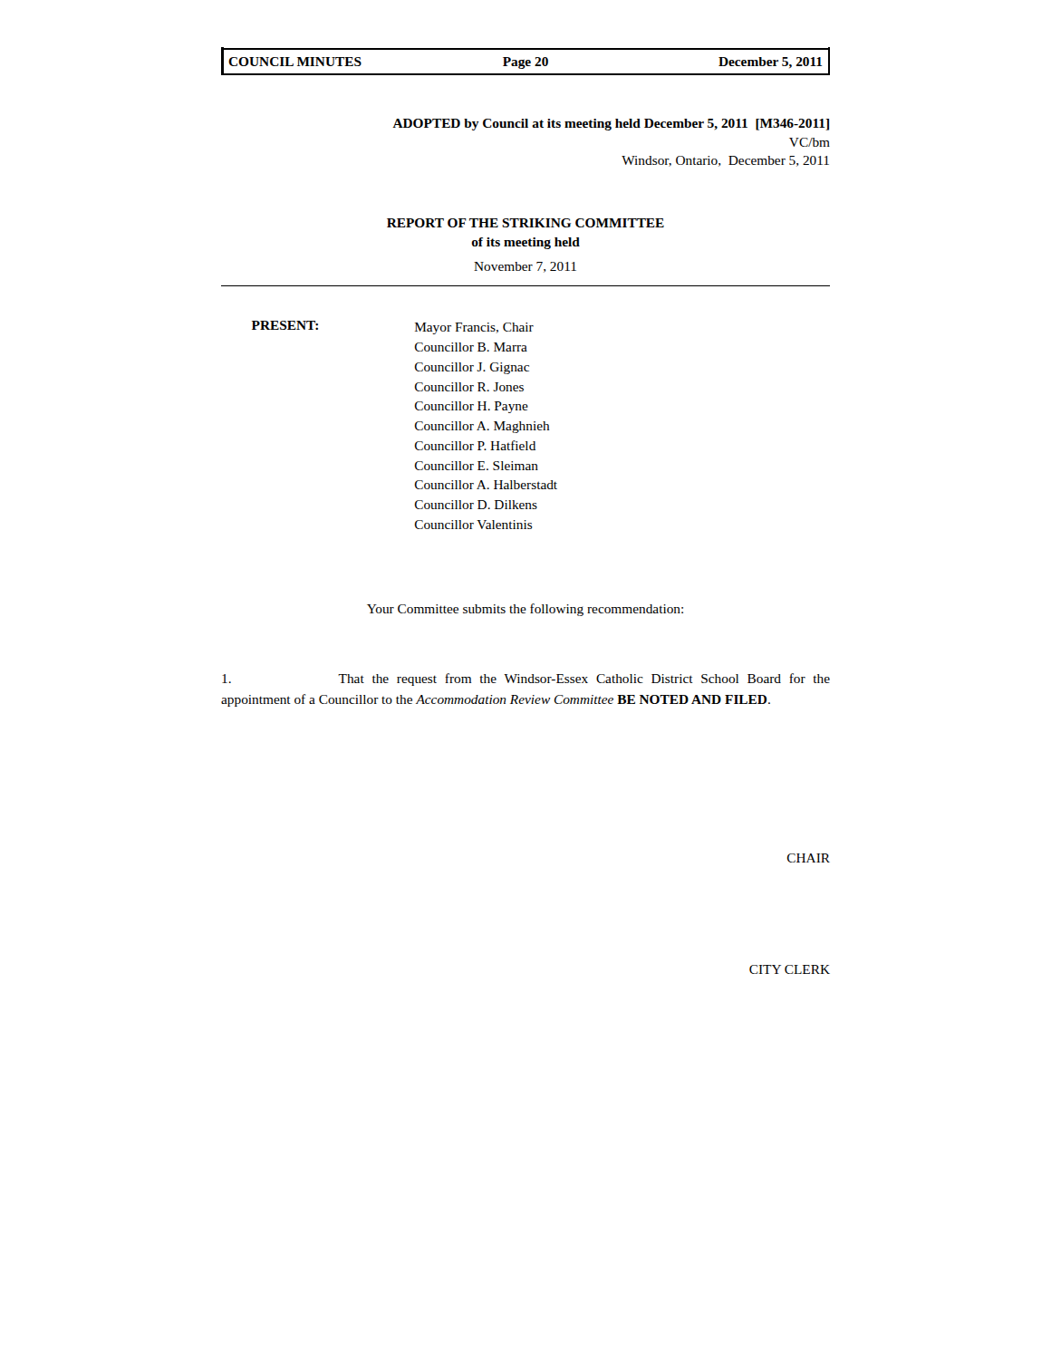| COUNCIL MINUTES | Page 20 | December 5, 2011 |
ADOPTED by Council at its meeting held December 5, 2011 [M346-2011]
VC/bm
Windsor, Ontario, December 5, 2011
REPORT OF THE STRIKING COMMITTEE
of its meeting held
November 7, 2011
| PRESENT: | Mayor Francis, Chair Councillor B. Marra Councillor J. Gignac Councillor R. Jones Councillor H. Payne Councillor A. Maghnieh Councillor P. Hatfield Councillor E. Sleiman Councillor A. Halberstadt Councillor D. Dilkens Councillor Valentinis |
Your Committee submits the following recommendation:
1. That the request from the Windsor-Essex Catholic District School Board for the appointment of a Councillor to the Accommodation Review Committee BE NOTED AND FILED.
CHAIR
CITY CLERK